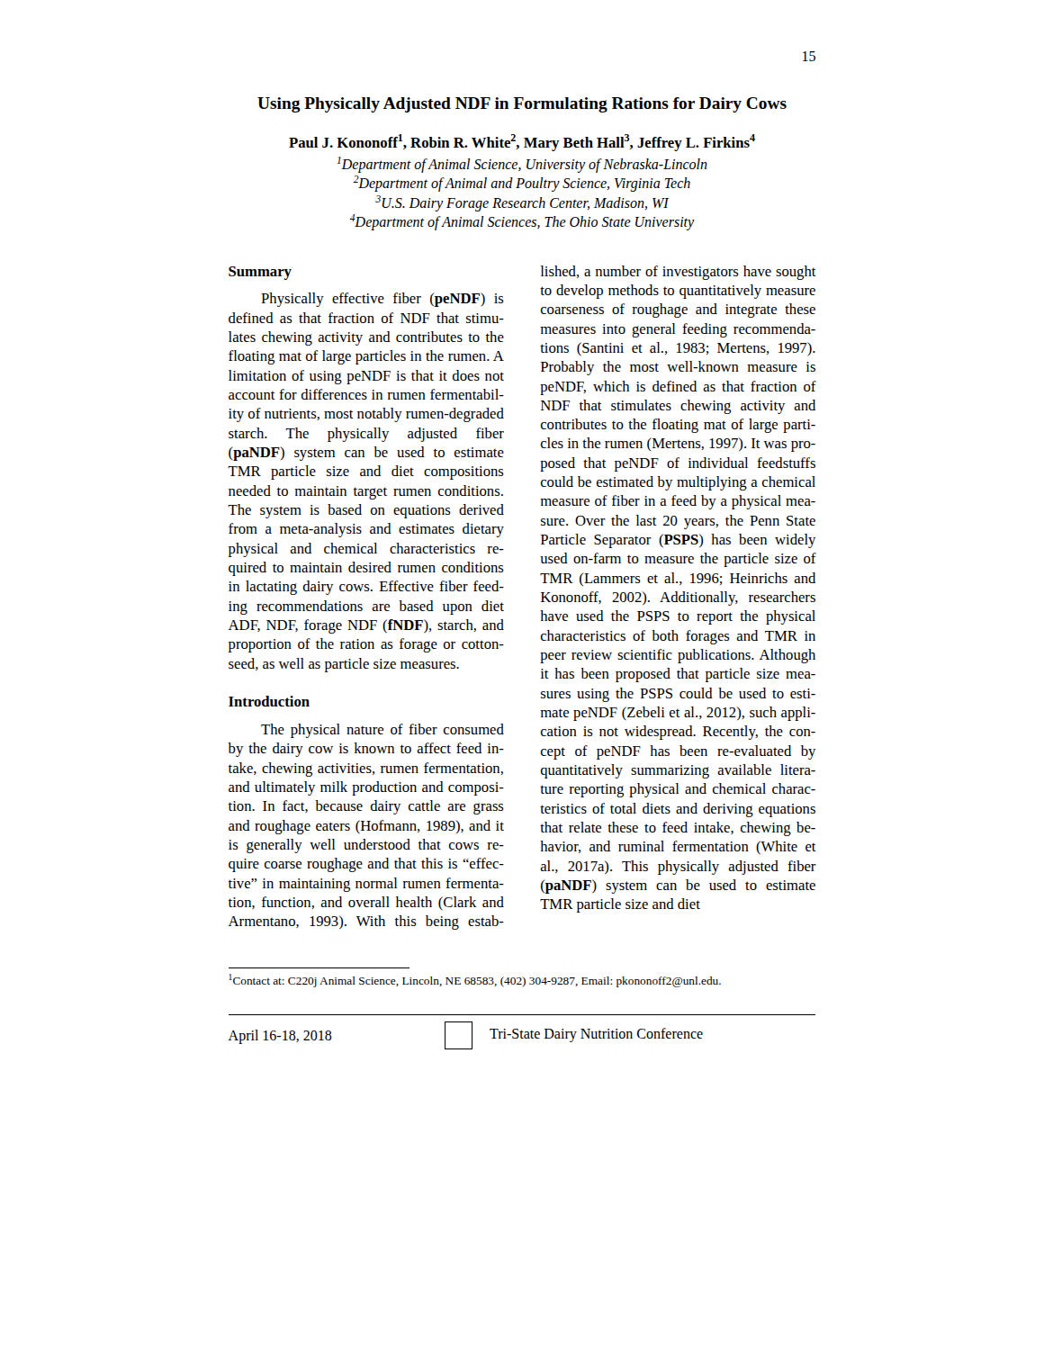15
Using Physically Adjusted NDF in Formulating Rations for Dairy Cows
Paul J. Kononoff1, Robin R. White2, Mary Beth Hall3, Jeffrey L. Firkins4
1Department of Animal Science, University of Nebraska-Lincoln
2Department of Animal and Poultry Science, Virginia Tech
3U.S. Dairy Forage Research Center, Madison, WI
4Department of Animal Sciences, The Ohio State University
Summary
Physically effective fiber (peNDF) is defined as that fraction of NDF that stimulates chewing activity and contributes to the floating mat of large particles in the rumen. A limitation of using peNDF is that it does not account for differences in rumen fermentability of nutrients, most notably rumen-degraded starch. The physically adjusted fiber (paNDF) system can be used to estimate TMR particle size and diet compositions needed to maintain target rumen conditions. The system is based on equations derived from a meta-analysis and estimates dietary physical and chemical characteristics required to maintain desired rumen conditions in lactating dairy cows. Effective fiber feeding recommendations are based upon diet ADF, NDF, forage NDF (fNDF), starch, and proportion of the ration as forage or cottonseed, as well as particle size measures.
Introduction
The physical nature of fiber consumed by the dairy cow is known to affect feed intake, chewing activities, rumen fermentation, and ultimately milk production and composition. In fact, because dairy cattle are grass and roughage eaters (Hofmann, 1989), and it is generally well understood that cows require coarse roughage and that this is “effective” in maintaining normal rumen fermentation, function, and overall health (Clark and Armentano, 1993). With this being established, a number of investigators have sought to develop methods to quantitatively measure coarseness of roughage and integrate these measures into general feeding recommendations (Santini et al., 1983; Mertens, 1997). Probably the most well-known measure is peNDF, which is defined as that fraction of NDF that stimulates chewing activity and contributes to the floating mat of large particles in the rumen (Mertens, 1997). It was proposed that peNDF of individual feedstuffs could be estimated by multiplying a chemical measure of fiber in a feed by a physical measure. Over the last 20 years, the Penn State Particle Separator (PSPS) has been widely used on-farm to measure the particle size of TMR (Lammers et al., 1996; Heinrichs and Kononoff, 2002). Additionally, researchers have used the PSPS to report the physical characteristics of both forages and TMR in peer review scientific publications. Although it has been proposed that particle size measures using the PSPS could be used to estimate peNDF (Zebeli et al., 2012), such application is not widespread. Recently, the concept of peNDF has been re-evaluated by quantitatively summarizing available literature reporting physical and chemical characteristics of total diets and deriving equations that relate these to feed intake, chewing behavior, and ruminal fermentation (White et al., 2017a). This physically adjusted fiber (paNDF) system can be used to estimate TMR particle size and diet
1Contact at: C220j Animal Science, Lincoln, NE 68583, (402) 304-9287, Email: pkononoff2@unl.edu.
April 16-18, 2018
Tri-State Dairy Nutrition Conference